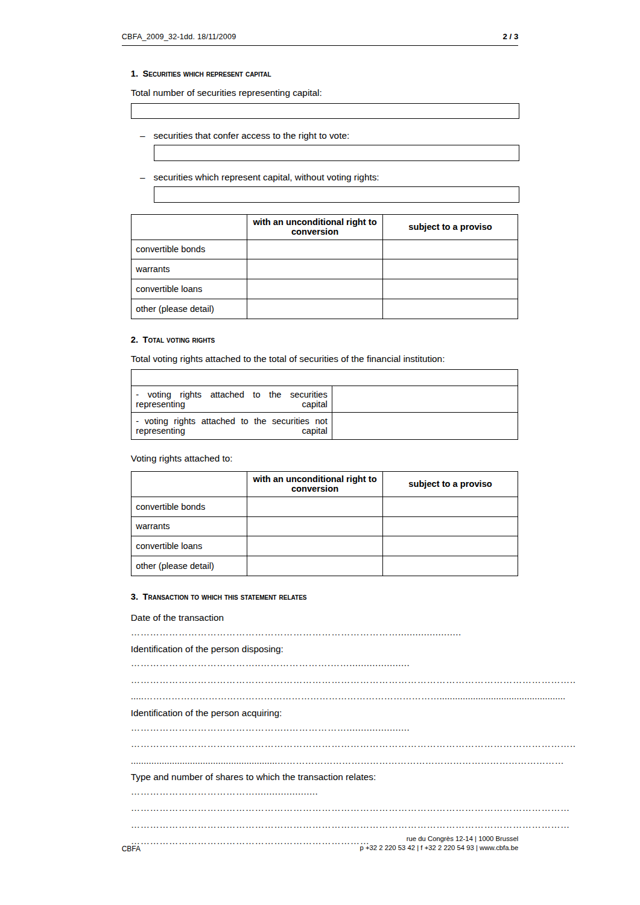CBFA_2009_32-1dd. 18/11/2009
2 / 3
1. Securities which represent capital
Total number of securities representing capital:
securities that confer access to the right to vote:
securities which represent capital, without voting rights:
| | with an unconditional right to conversion | subject to a proviso |
| --- | --- | --- |
| convertible bonds | | |
| warrants | | |
| convertible loans | | |
| other (please detail) | | |
2. Total voting rights
Total voting rights attached to the total of securities of the financial institution:
| - voting rights attached to the securities representing capital | |
| - voting rights attached to the securities not representing capital | |
Voting rights attached to:
| | with an unconditional right to conversion | subject to a proviso |
| --- | --- | --- |
| convertible bonds | | |
| warrants | | |
| convertible loans | | |
| other (please detail) | | |
3. Transaction to which this statement relates
Date of the transaction …………………………………………………………………………......................
Identification of the person disposing: …………………………………..………………….…….....................
…………………………………………………………………………………………………………………………..
.....…………………………………………………………………………………….................................................
Identification of the person acquiring: …………………………………………..………………......................
…………………………………………………………………………………………………………………………..
.........................................................…………………………………………………………………………………
Type and number of shares to which the transaction relates: …………………………………......................
…………………………………………………………………………………………………………………………
…………………………………………………………………………………………………………………………
…………………………………………………………………
CBFA
rue du Congrès 12-14 | 1000 Brussel
p +32 2 220 53 42 | f +32 2 220 54 93 | www.cbfa.be